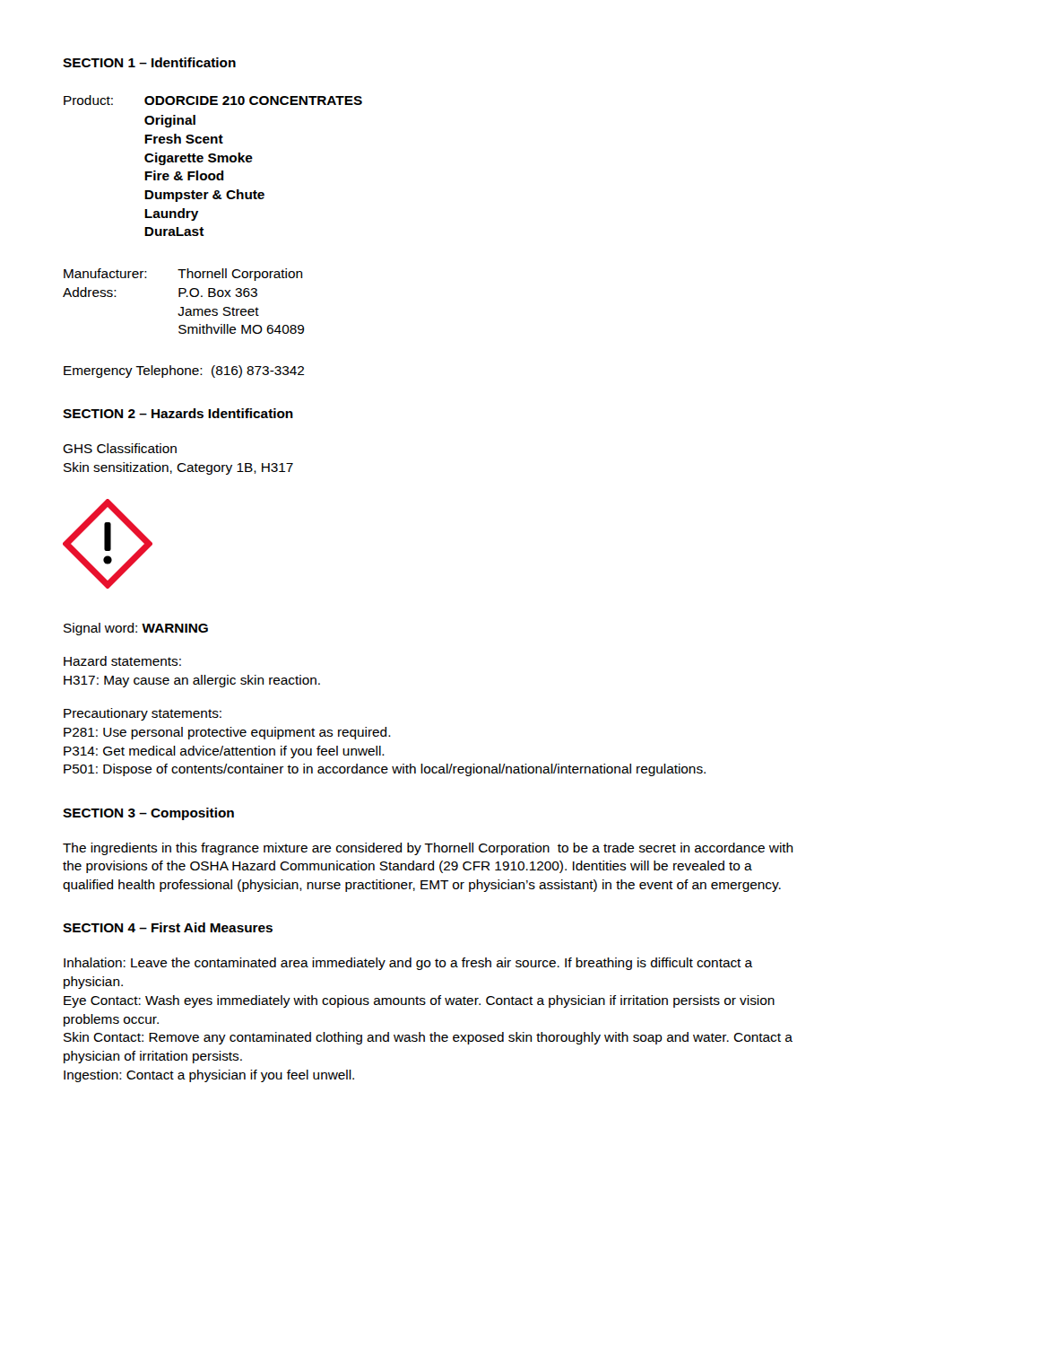SECTION 1 – Identification
| Product: | ODORCIDE 210 CONCENTRATES |
| | Original Fresh Scent Cigarette Smoke Fire & Flood Dumpster & Chute Laundry DuraLast |
| Manufacturer: | Thornell Corporation |
| Address: | P.O. Box 363 James Street Smithville MO 64089 |
Emergency Telephone: (816) 873-3342
SECTION 2 – Hazards Identification
GHS Classification
Skin sensitization, Category 1B, H317
Signal word: WARNING
Hazard statements:
H317: May cause an allergic skin reaction.
Precautionary statements:
P281: Use personal protective equipment as required.
P314: Get medical advice/attention if you feel unwell.
P501: Dispose of contents/container to in accordance with local/regional/national/international regulations.
SECTION 3 – Composition
The ingredients in this fragrance mixture are considered by Thornell Corporation to be a trade secret in accordance with the provisions of the OSHA Hazard Communication Standard (29 CFR 1910.1200). Identities will be revealed to a qualified health professional (physician, nurse practitioner, EMT or physician’s assistant) in the event of an emergency.
SECTION 4 – First Aid Measures
Inhalation: Leave the contaminated area immediately and go to a fresh air source. If breathing is difficult contact a physician.
Eye Contact: Wash eyes immediately with copious amounts of water. Contact a physician if irritation persists or vision problems occur.
Skin Contact: Remove any contaminated clothing and wash the exposed skin thoroughly with soap and water. Contact a physician of irritation persists.
Ingestion: Contact a physician if you feel unwell.